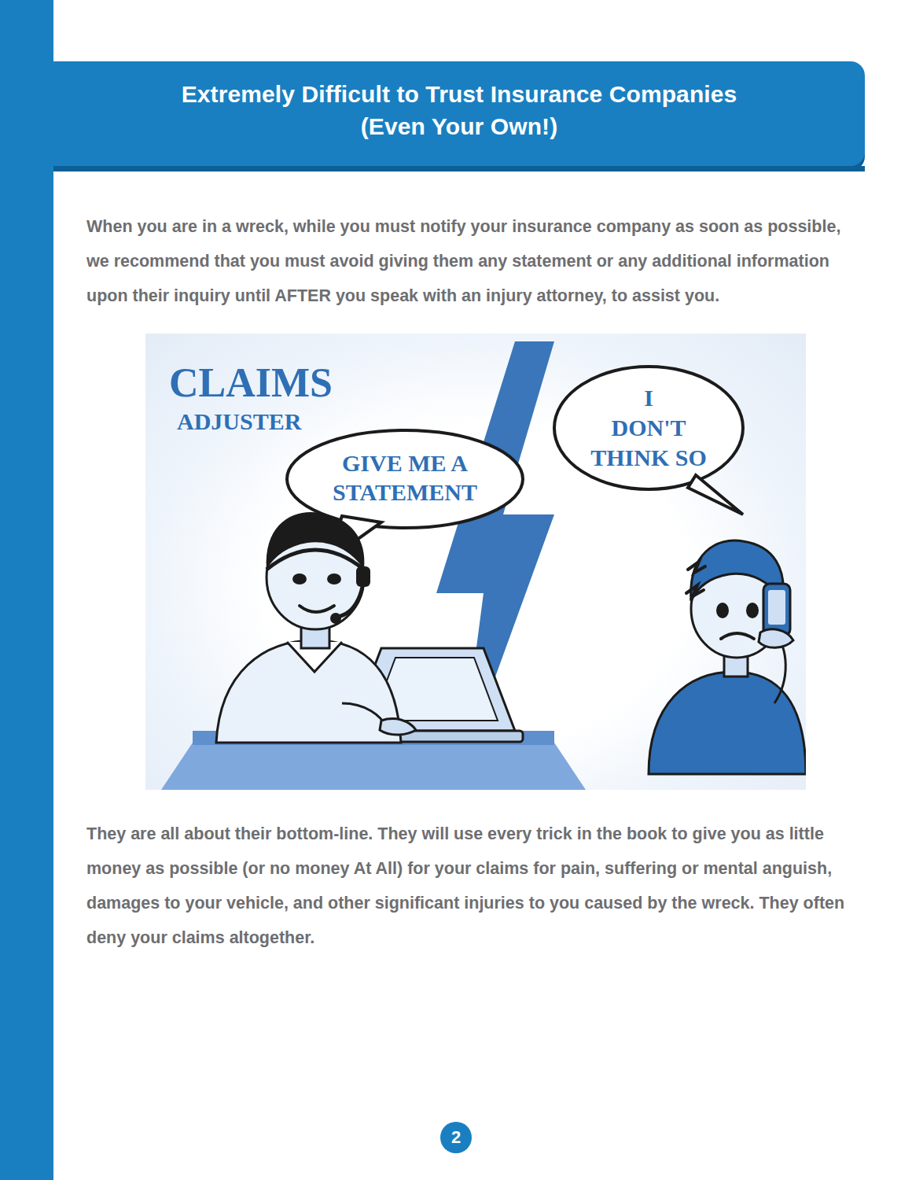Extremely Difficult to Trust Insurance Companies
(Even Your Own!)
When you are in a wreck, while you must notify your insurance company as soon as possible, we recommend that you must avoid giving them any statement or any additional information upon their inquiry until AFTER you speak with an injury attorney, to assist you.
Cartoon of a claims adjuster on the phone asking for a statement A claims adjuster at a laptop with a headset says "Give me a statement" while a worried woman on a mobile phone replies "I don't think so". A lightning bolt separates them. CLAIMS ADJUSTER GIVE ME A STATEMENT I DON'T THINK SO
They are all about their bottom-line. They will use every trick in the book to give you as little money as possible (or no money At All) for your claims for pain, suffering or mental anguish, damages to your vehicle, and other significant injuries to you caused by the wreck. They often deny your claims altogether.
2